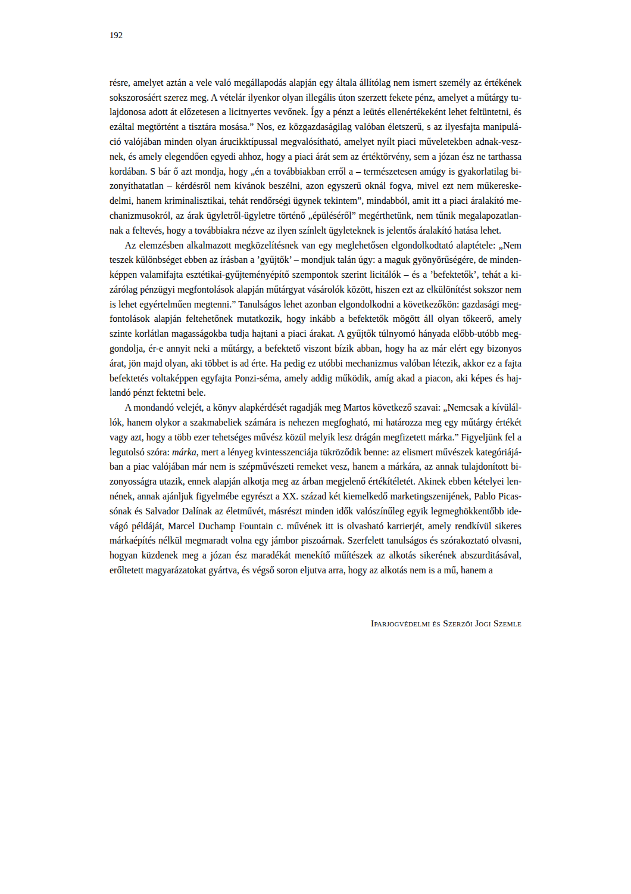192
résre, amelyet aztán a vele való megállapodás alapján egy általa állítólag nem ismert személy az értékének sokszorosáért szerez meg. A vételár ilyenkor olyan illegális úton szerzett fekete pénz, amelyet a műtárgy tulajdonosa adott át előzetesen a licitnyertes vevőnek. Így a pénzt a leütés ellenértékeként lehet feltüntetni, és ezáltal megtörtént a tisztára mosása.” Nos, ez közgazdaságilag valóban életszerű, s az ilyesfajta manipuláció valójában minden olyan árucikktípussal megvalósítható, amelyet nyílt piaci műveletekben adnak-vesznek, és amely elegendően egyedi ahhoz, hogy a piaci árát sem az értéktörvény, sem a józan ész ne tarthassa kordában. S bár ő azt mondja, hogy „én a továbbiakban erről a – természetesen amúgy is gyakorlatilag bizonyíthatatlan – kérdésről nem kívánok beszélni, azon egyszerű oknál fogva, mivel ezt nem műkereskedelmi, hanem kriminalisztikai, tehát rendőrségi ügynek tekintem”, mindabból, amit itt a piaci áralakító mechanizmusokról, az árak ügyletről-ügyletre történő „épüléséről” megérthetünk, nem tűnik megalapozatlannak a feltevés, hogy a továbbiakra nézve az ilyen színlelt ügyleteknek is jelentős áralakító hatása lehet.
Az elemzésben alkalmazott megközelítésnek van egy meglehetősen elgondolkodtató alaptétele: „Nem teszek különbséget ebben az írásban a ’gyűjtők’ – mondjuk talán úgy: a maguk gyönyörűségére, de mindenképpen valamifajta esztétikai-gyűjteményépítő szempontok szerint licitálók – és a ’befektetők’, tehát a kizárólag pénzügyi megfontolások alapján műtárgyat vásárolók között, hiszen ezt az elkülönítést sokszor nem is lehet egyértelműen megtenni.” Tanulságos lehet azonban elgondolkodni a következőkön: gazdasági megfontolások alapján feltehetőnek mutatkozik, hogy inkább a befektetők mögött áll olyan tőkeerő, amely szinte korlátlan magasságokba tudja hajtani a piaci árakat. A gyűjtők túlnyomó hányada előbb-utóbb meggondolja, ér-e annyit neki a műtárgy, a befektető viszont bízik abban, hogy ha az már elért egy bizonyos árat, jön majd olyan, aki többet is ad érte. Ha pedig ez utóbbi mechanizmus valóban létezik, akkor ez a fajta befektetés voltaképpen egyfajta Ponzi-séma, amely addig működik, amíg akad a piacon, aki képes és hajlandó pénzt fektetni bele.
A mondandó velejét, a könyv alapkérdését ragadják meg Martos következő szavai: „Nemcsak a kívülállók, hanem olykor a szakmabeliek számára is nehezen megfogható, mi határozza meg egy műtárgy értékét vagy azt, hogy a több ezer tehetséges művész közül melyik lesz drágán megfizetett márka.” Figyeljünk fel a legutolsó szóra: márka, mert a lényeg kvintesszenciája tükröződik benne: az elismert művészek kategóriájában a piac valójában már nem is szépművészeti remeket vesz, hanem a márkára, az annak tulajdonított bizonyosságra utazik, ennek alapján alkotja meg az árban megjelenő értékítéletét. Akinek ebben kételyei lennének, annak ajánljuk figyelmébe egyrészt a XX. század két kiemelkedő marketingszenijének, Pablo Picassónak és Salvador Dalínak az életművét, másrészt minden idők valószínűleg egyik legmeghökkentőbb idevágó példáját, Marcel Duchamp Fountain c. művének itt is olvasható karrierjét, amely rendkívül sikeres márkaépítés nélkül megmaradt volna egy jámbor piszoárnak. Szerfelett tanulságos és szórakoztató olvasni, hogyan küzdenek meg a józan ész maradékát menekítő műítészek az alkotás sikerének abszurditásával, erőltetett magyarázatokat gyártva, és végső soron eljutva arra, hogy az alkotás nem is a mű, hanem a
Iparjogvédelmi és Szerzői Jogi Szemle